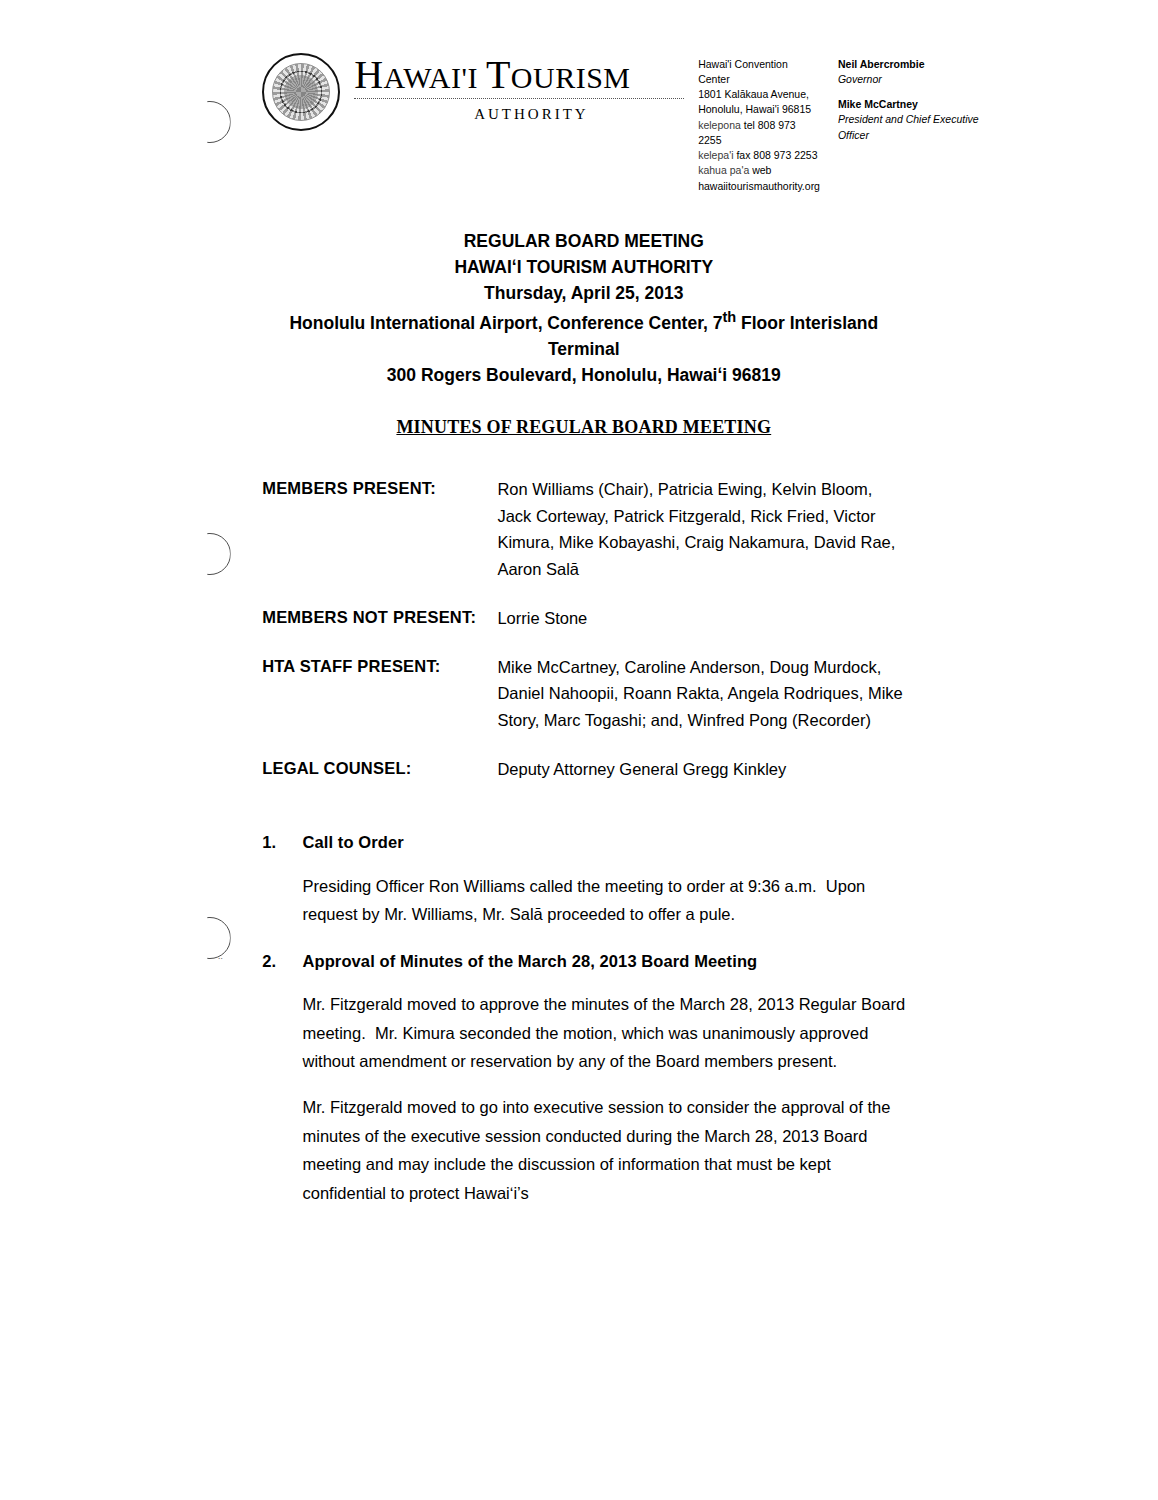HAWAI'I TOURISM
AUTHORITY
Hawai'i Convention Center
1801 Kalākaua Avenue, Honolulu, Hawai'i 96815
kelepona tel 808 973 2255
kelepa'i fax 808 973 2253
kahua pa'a web hawaiitourismauthority.org
Neil Abercrombie
Governor
Mike McCartney
President and Chief Executive Officer
REGULAR BOARD MEETING
HAWAIʻI TOURISM AUTHORITY
Thursday, April 25, 2013
Honolulu International Airport, Conference Center, 7th Floor Interisland Terminal
300 Rogers Boulevard, Honolulu, Hawaiʻi 96819
MINUTES OF REGULAR BOARD MEETING
| MEMBERS PRESENT: | Ron Williams (Chair), Patricia Ewing, Kelvin Bloom, Jack Corteway, Patrick Fitzgerald, Rick Fried, Victor Kimura, Mike Kobayashi, Craig Nakamura, David Rae, Aaron Salā |
| MEMBERS NOT PRESENT: | Lorrie Stone |
| HTA STAFF PRESENT: | Mike McCartney, Caroline Anderson, Doug Murdock, Daniel Nahoopii, Roann Rakta, Angela Rodriques, Mike Story, Marc Togashi; and, Winfred Pong (Recorder) |
| LEGAL COUNSEL: | Deputy Attorney General Gregg Kinkley |
Call to Order
Presiding Officer Ron Williams called the meeting to order at 9:36 a.m. Upon request by Mr. Williams, Mr. Salā proceeded to offer a pule.
Approval of Minutes of the March 28, 2013 Board Meeting
Mr. Fitzgerald moved to approve the minutes of the March 28, 2013 Regular Board meeting. Mr. Kimura seconded the motion, which was unanimously approved without amendment or reservation by any of the Board members present.
Mr. Fitzgerald moved to go into executive session to consider the approval of the minutes of the executive session conducted during the March 28, 2013 Board meeting and may include the discussion of information that must be kept confidential to protect Hawaiʻi’s